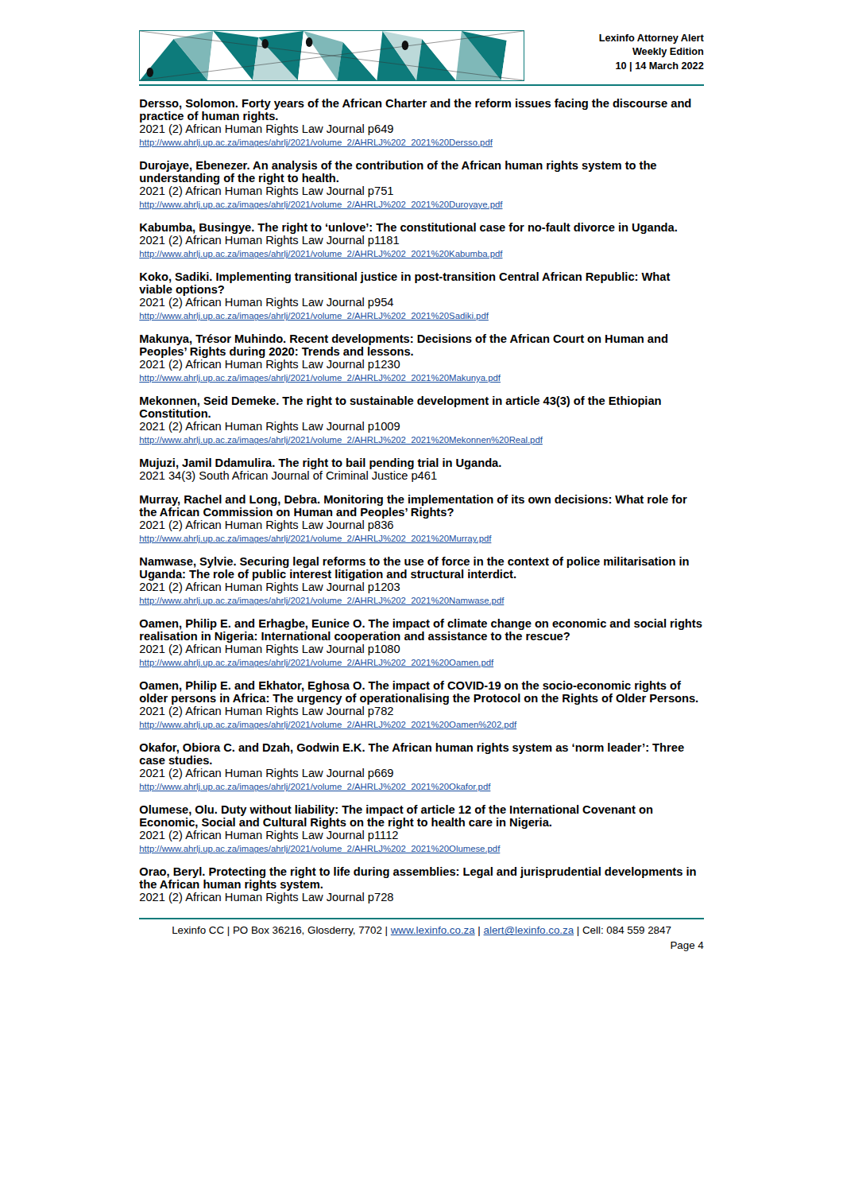Lexinfo Attorney Alert
Weekly Edition
10 | 14 March 2022
Dersso, Solomon. Forty years of the African Charter and the reform issues facing the discourse and practice of human rights.
2021 (2) African Human Rights Law Journal p649
http://www.ahrlj.up.ac.za/images/ahrlj/2021/volume_2/AHRLJ%202_2021%20Dersso.pdf
Durojaye, Ebenezer. An analysis of the contribution of the African human rights system to the understanding of the right to health.
2021 (2) African Human Rights Law Journal p751
http://www.ahrlj.up.ac.za/images/ahrlj/2021/volume_2/AHRLJ%202_2021%20Duroyaye.pdf
Kabumba, Busingye. The right to ‘unlove’: The constitutional case for no-fault divorce in Uganda.
2021 (2) African Human Rights Law Journal p1181
http://www.ahrlj.up.ac.za/images/ahrlj/2021/volume_2/AHRLJ%202_2021%20Kabumba.pdf
Koko, Sadiki. Implementing transitional justice in post-transition Central African Republic: What viable options?
2021 (2) African Human Rights Law Journal p954
http://www.ahrlj.up.ac.za/images/ahrlj/2021/volume_2/AHRLJ%202_2021%20Sadiki.pdf
Makunya, Trésor Muhindo. Recent developments: Decisions of the African Court on Human and Peoples’ Rights during 2020: Trends and lessons.
2021 (2) African Human Rights Law Journal p1230
http://www.ahrlj.up.ac.za/images/ahrlj/2021/volume_2/AHRLJ%202_2021%20Makunya.pdf
Mekonnen, Seid Demeke. The right to sustainable development in article 43(3) of the Ethiopian Constitution.
2021 (2) African Human Rights Law Journal p1009
http://www.ahrlj.up.ac.za/images/ahrlj/2021/volume_2/AHRLJ%202_2021%20Mekonnen%20Real.pdf
Mujuzi, Jamil Ddamulira. The right to bail pending trial in Uganda.
2021 34(3) South African Journal of Criminal Justice p461
Murray, Rachel and Long, Debra. Monitoring the implementation of its own decisions: What role for the African Commission on Human and Peoples’ Rights?
2021 (2) African Human Rights Law Journal p836
http://www.ahrlj.up.ac.za/images/ahrlj/2021/volume_2/AHRLJ%202_2021%20Murray.pdf
Namwase, Sylvie. Securing legal reforms to the use of force in the context of police militarisation in Uganda: The role of public interest litigation and structural interdict.
2021 (2) African Human Rights Law Journal p1203
http://www.ahrlj.up.ac.za/images/ahrlj/2021/volume_2/AHRLJ%202_2021%20Namwase.pdf
Oamen, Philip E. and Erhagbe, Eunice O. The impact of climate change on economic and social rights realisation in Nigeria: International cooperation and assistance to the rescue?
2021 (2) African Human Rights Law Journal p1080
http://www.ahrlj.up.ac.za/images/ahrlj/2021/volume_2/AHRLJ%202_2021%20Oamen.pdf
Oamen, Philip E. and Ekhator, Eghosa O. The impact of COVID-19 on the socio-economic rights of older persons in Africa: The urgency of operationalising the Protocol on the Rights of Older Persons.
2021 (2) African Human Rights Law Journal p782
http://www.ahrlj.up.ac.za/images/ahrlj/2021/volume_2/AHRLJ%202_2021%20Oamen%202.pdf
Okafor, Obiora C. and Dzah, Godwin E.K. The African human rights system as ‘norm leader’: Three case studies.
2021 (2) African Human Rights Law Journal p669
http://www.ahrlj.up.ac.za/images/ahrlj/2021/volume_2/AHRLJ%202_2021%20Okafor.pdf
Olumese, Olu. Duty without liability: The impact of article 12 of the International Covenant on Economic, Social and Cultural Rights on the right to health care in Nigeria.
2021 (2) African Human Rights Law Journal p1112
http://www.ahrlj.up.ac.za/images/ahrlj/2021/volume_2/AHRLJ%202_2021%20Olumese.pdf
Orao, Beryl. Protecting the right to life during assemblies: Legal and jurisprudential developments in the African human rights system.
2021 (2) African Human Rights Law Journal p728
Lexinfo CC | PO Box 36216, Glosderry, 7702 | www.lexinfo.co.za | alert@lexinfo.co.za | Cell: 084 559 2847
Page 4